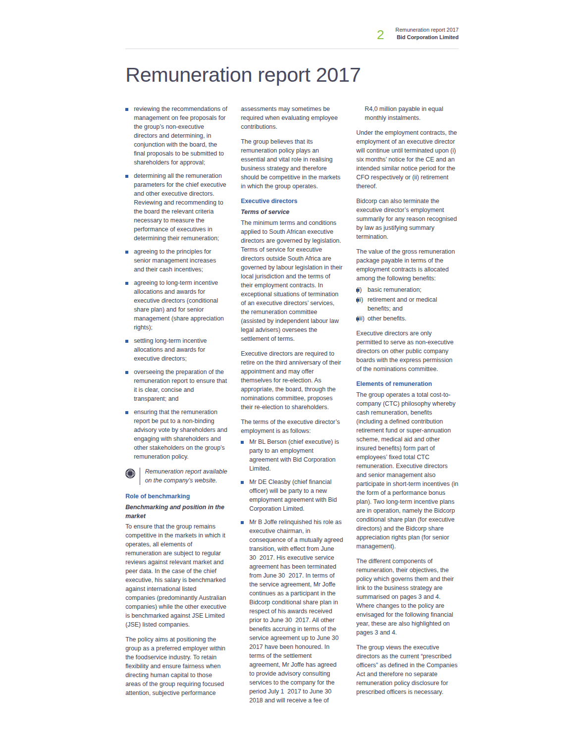2
Remuneration report 2017
Bid Corporation Limited
Remuneration report 2017
reviewing the recommendations of management on fee proposals for the group’s non-executive directors and determining, in conjunction with the board, the final proposals to be submitted to shareholders for approval;
determining all the remuneration parameters for the chief executive and other executive directors. Reviewing and recommending to the board the relevant criteria necessary to measure the performance of executives in determining their remuneration;
agreeing to the principles for senior management increases and their cash incentives;
agreeing to long-term incentive allocations and awards for executive directors (conditional share plan) and for senior management (share appreciation rights);
settling long-term incentive allocations and awards for executive directors;
overseeing the preparation of the remuneration report to ensure that it is clear, concise and transparent; and
ensuring that the remuneration report be put to a non-binding advisory vote by shareholders and engaging with shareholders and other stakeholders on the group’s remuneration policy.
Remuneration report available on the company’s website.
Role of benchmarking
Benchmarking and position in the market
To ensure that the group remains competitive in the markets in which it operates, all elements of remuneration are subject to regular reviews against relevant market and peer data. In the case of the chief executive, his salary is benchmarked against international listed companies (predominantly Australian companies) while the other executive is benchmarked against JSE Limited (JSE) listed companies.
The policy aims at positioning the group as a preferred employer within the foodservice industry. To retain flexibility and ensure fairness when directing human capital to those areas of the group requiring focused attention, subjective performance assessments may sometimes be required when evaluating employee contributions.
The group believes that its remuneration policy plays an essential and vital role in realising business strategy and therefore should be competitive in the markets in which the group operates.
Executive directors
Terms of service
The minimum terms and conditions applied to South African executive directors are governed by legislation. Terms of service for executive directors outside South Africa are governed by labour legislation in their local jurisdiction and the terms of their employment contracts. In exceptional situations of termination of an executive directors’ services, the remuneration committee (assisted by independent labour law legal advisers) oversees the settlement of terms.
Executive directors are required to retire on the third anniversary of their appointment and may offer themselves for re-election. As appropriate, the board, through the nominations committee, proposes their re-election to shareholders.
The terms of the executive director’s employment is as follows:
Mr BL Berson (chief executive) is party to an employment agreement with Bid Corporation Limited.
Mr DE Cleasby (chief financial officer) will be party to a new employment agreement with Bid Corporation Limited.
Mr B Joffe relinquished his role as executive chairman, in consequence of a mutually agreed transition, with effect from June 30 2017. His executive service agreement has been terminated from June 30 2017. In terms of the service agreement, Mr Joffe continues as a participant in the Bidcorp conditional share plan in respect of his awards received prior to June 30 2017. All other benefits accruing in terms of the service agreement up to June 30 2017 have been honoured. In terms of the settlement agreement, Mr Joffe has agreed to provide advisory consulting services to the company for the period July 1 2017 to June 30 2018 and will receive a fee of R4,0 million payable in equal monthly instalments.
Under the employment contracts, the employment of an executive director will continue until terminated upon (i) six months’ notice for the CE and an intended similar notice period for the CFO respectively or (ii) retirement thereof.
Bidcorp can also terminate the executive director’s employment summarily for any reason recognised by law as justifying summary termination.
The value of the gross remuneration package payable in terms of the employment contracts is allocated among the following benefits:
(i) basic remuneration;
(ii) retirement and or medical benefits; and
(iii) other benefits.
Executive directors are only permitted to serve as non-executive directors on other public company boards with the express permission of the nominations committee.
Elements of remuneration
The group operates a total cost-to-company (CTC) philosophy whereby cash remuneration, benefits (including a defined contribution retirement fund or super-annuation scheme, medical aid and other insured benefits) form part of employees’ fixed total CTC remuneration. Executive directors and senior management also participate in short-term incentives (in the form of a performance bonus plan). Two long-term incentive plans are in operation, namely the Bidcorp conditional share plan (for executive directors) and the Bidcorp share appreciation rights plan (for senior management).
The different components of remuneration, their objectives, the policy which governs them and their link to the business strategy are summarised on pages 3 and 4. Where changes to the policy are envisaged for the following financial year, these are also highlighted on pages 3 and 4.
The group views the executive directors as the current “prescribed officers” as defined in the Companies Act and therefore no separate remuneration policy disclosure for prescribed officers is necessary.